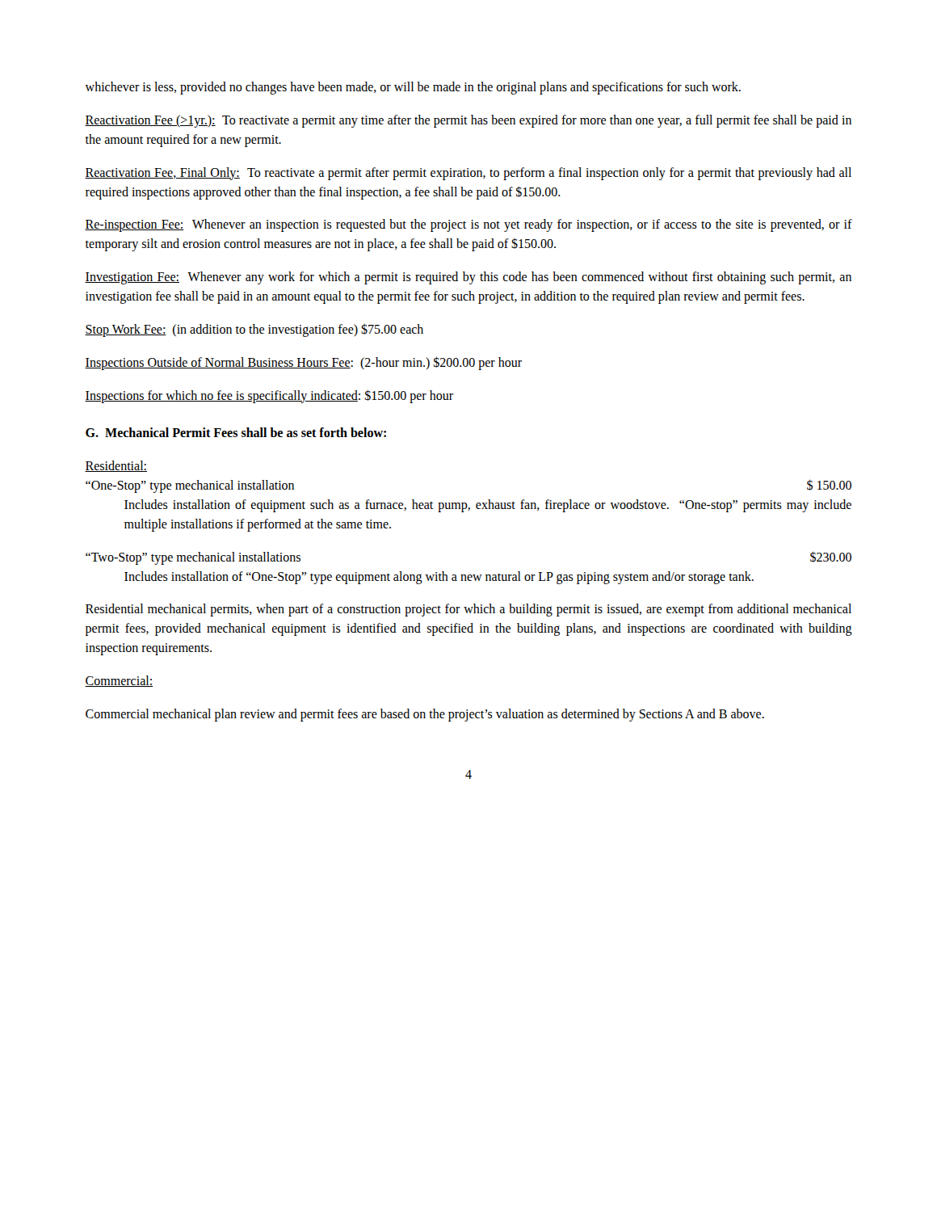whichever is less, provided no changes have been made, or will be made in the original plans and specifications for such work.
Reactivation Fee (>1yr.): To reactivate a permit any time after the permit has been expired for more than one year, a full permit fee shall be paid in the amount required for a new permit.
Reactivation Fee, Final Only: To reactivate a permit after permit expiration, to perform a final inspection only for a permit that previously had all required inspections approved other than the final inspection, a fee shall be paid of $150.00.
Re-inspection Fee: Whenever an inspection is requested but the project is not yet ready for inspection, or if access to the site is prevented, or if temporary silt and erosion control measures are not in place, a fee shall be paid of $150.00.
Investigation Fee: Whenever any work for which a permit is required by this code has been commenced without first obtaining such permit, an investigation fee shall be paid in an amount equal to the permit fee for such project, in addition to the required plan review and permit fees.
Stop Work Fee: (in addition to the investigation fee) $75.00 each
Inspections Outside of Normal Business Hours Fee: (2-hour min.) $200.00 per hour
Inspections for which no fee is specifically indicated: $150.00 per hour
G. Mechanical Permit Fees shall be as set forth below:
Residential:
“One-Stop” type mechanical installation$ 150.00
Includes installation of equipment such as a furnace, heat pump, exhaust fan, fireplace or woodstove. “One-stop” permits may include multiple installations if performed at the same time.
“Two-Stop” type mechanical installations$230.00
Includes installation of “One-Stop” type equipment along with a new natural or LP gas piping system and/or storage tank.
Residential mechanical permits, when part of a construction project for which a building permit is issued, are exempt from additional mechanical permit fees, provided mechanical equipment is identified and specified in the building plans, and inspections are coordinated with building inspection requirements.
Commercial:
Commercial mechanical plan review and permit fees are based on the project’s valuation as determined by Sections A and B above.
4